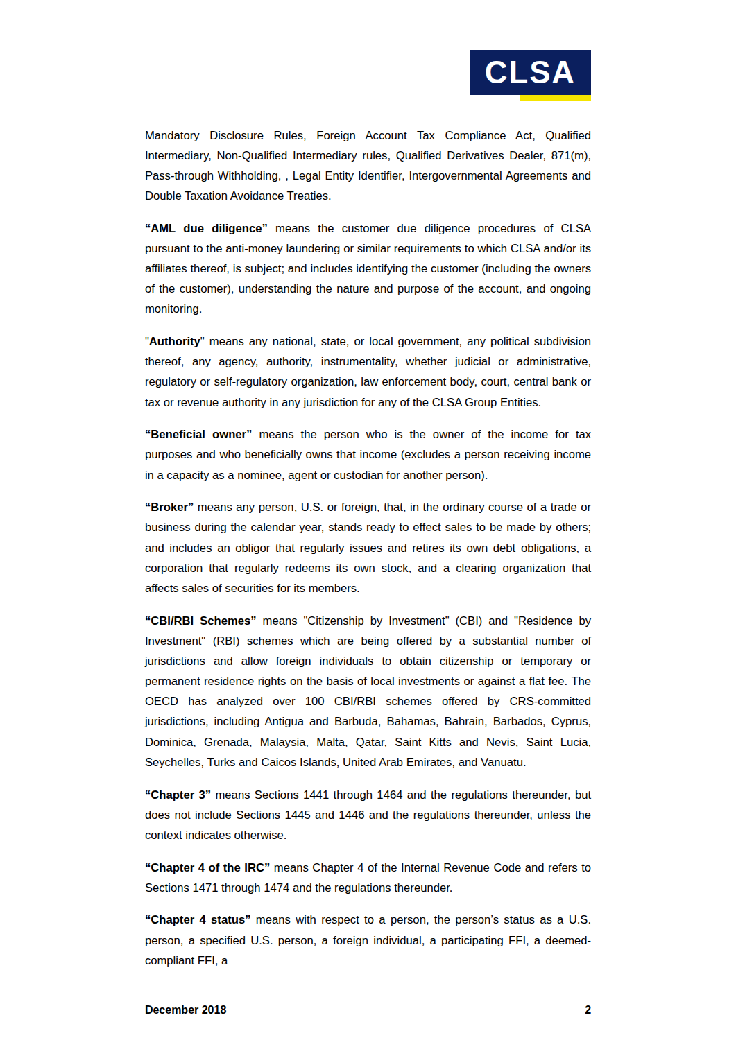CLSA
Mandatory Disclosure Rules, Foreign Account Tax Compliance Act, Qualified Intermediary, Non-Qualified Intermediary rules, Qualified Derivatives Dealer, 871(m), Pass-through Withholding, , Legal Entity Identifier, Intergovernmental Agreements and Double Taxation Avoidance Treaties.
“AML due diligence” means the customer due diligence procedures of CLSA pursuant to the anti-money laundering or similar requirements to which CLSA and/or its affiliates thereof, is subject; and includes identifying the customer (including the owners of the customer), understanding the nature and purpose of the account, and ongoing monitoring.
"Authority" means any national, state, or local government, any political subdivision thereof, any agency, authority, instrumentality, whether judicial or administrative, regulatory or self-regulatory organization, law enforcement body, court, central bank or tax or revenue authority in any jurisdiction for any of the CLSA Group Entities.
“Beneficial owner” means the person who is the owner of the income for tax purposes and who beneficially owns that income (excludes a person receiving income in a capacity as a nominee, agent or custodian for another person).
“Broker” means any person, U.S. or foreign, that, in the ordinary course of a trade or business during the calendar year, stands ready to effect sales to be made by others; and includes an obligor that regularly issues and retires its own debt obligations, a corporation that regularly redeems its own stock, and a clearing organization that affects sales of securities for its members.
“CBI/RBI Schemes” means "Citizenship by Investment" (CBI) and "Residence by Investment" (RBI) schemes which are being offered by a substantial number of jurisdictions and allow foreign individuals to obtain citizenship or temporary or permanent residence rights on the basis of local investments or against a flat fee. The OECD has analyzed over 100 CBI/RBI schemes offered by CRS-committed jurisdictions, including Antigua and Barbuda, Bahamas, Bahrain, Barbados, Cyprus, Dominica, Grenada, Malaysia, Malta, Qatar, Saint Kitts and Nevis, Saint Lucia, Seychelles, Turks and Caicos Islands, United Arab Emirates, and Vanuatu.
“Chapter 3” means Sections 1441 through 1464 and the regulations thereunder, but does not include Sections 1445 and 1446 and the regulations thereunder, unless the context indicates otherwise.
“Chapter 4 of the IRC” means Chapter 4 of the Internal Revenue Code and refers to Sections 1471 through 1474 and the regulations thereunder.
“Chapter 4 status” means with respect to a person, the person’s status as a U.S. person, a specified U.S. person, a foreign individual, a participating FFI, a deemed-compliant FFI, a
December 2018 2